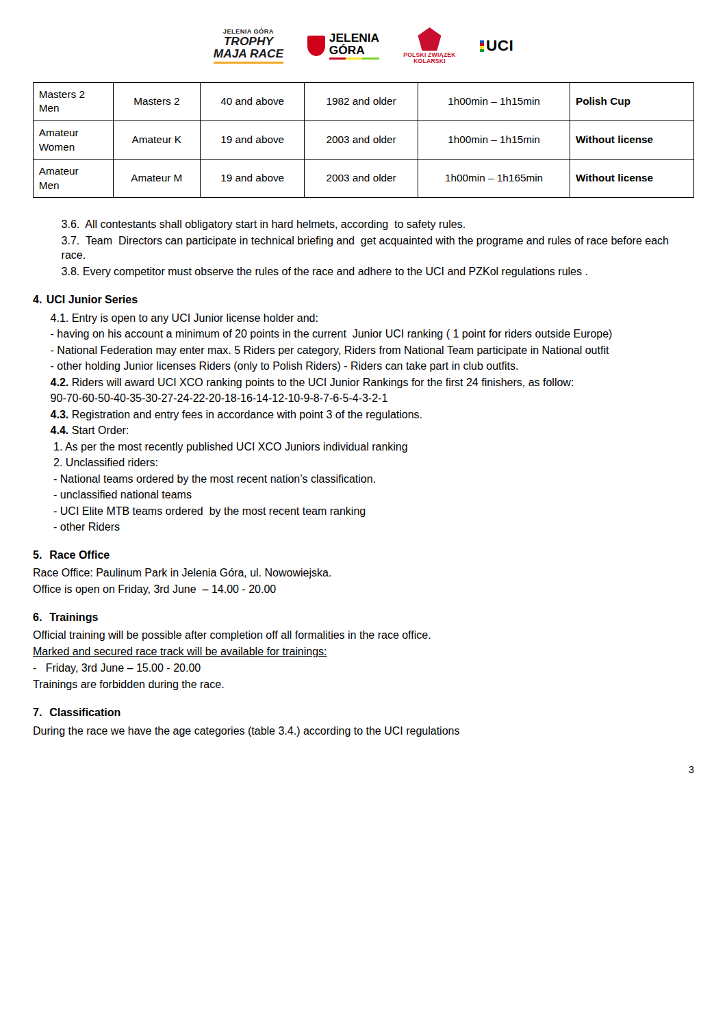JELENIA GÓRA TROPHY MAJA RACE
JELENIA GÓRA
POLSKI ZWIĄZEK
KOLARSKI
UCI
| Masters 2 Men | Masters 2 | 40 and above | 1982 and older | 1h00min – 1h15min | Polish Cup |
| Amateur Women | Amateur K | 19 and above | 2003 and older | 1h00min – 1h15min | Without license |
| Amateur Men | Amateur M | 19 and above | 2003 and older | 1h00min – 1h165min | Without license |
3.6. All contestants shall obligatory start in hard helmets, according to safety rules.
3.7. Team Directors can participate in technical briefing and get acquainted with the programe and rules of race before each race.
3.8. Every competitor must observe the rules of the race and adhere to the UCI and PZKol regulations rules .
4. UCI Junior Series
4.1. Entry is open to any UCI Junior license holder and:
- having on his account a minimum of 20 points in the current Junior UCI ranking ( 1 point for riders outside Europe)
- National Federation may enter max. 5 Riders per category, Riders from National Team participate in National outfit
- other holding Junior licenses Riders (only to Polish Riders) - Riders can take part in club outfits.
4.2. Riders will award UCI XCO ranking points to the UCI Junior Rankings for the first 24 finishers, as follow:
90-70-60-50-40-35-30-27-24-22-20-18-16-14-12-10-9-8-7-6-5-4-3-2-1
4.3. Registration and entry fees in accordance with point 3 of the regulations.
4.4. Start Order:
1. As per the most recently published UCI XCO Juniors individual ranking
2. Unclassified riders:
- National teams ordered by the most recent nation’s classification.
- unclassified national teams
- UCI Elite MTB teams ordered by the most recent team ranking
- other Riders
5. Race Office
Race Office: Paulinum Park in Jelenia Góra, ul. Nowowiejska.
Office is open on Friday, 3rd June – 14.00 - 20.00
6. Trainings
Official training will be possible after completion off all formalities in the race office.
Marked and secured race track will be available for trainings:
- Friday, 3rd June – 15.00 - 20.00
Trainings are forbidden during the race.
7. Classification
During the race we have the age categories (table 3.4.) according to the UCI regulations
3